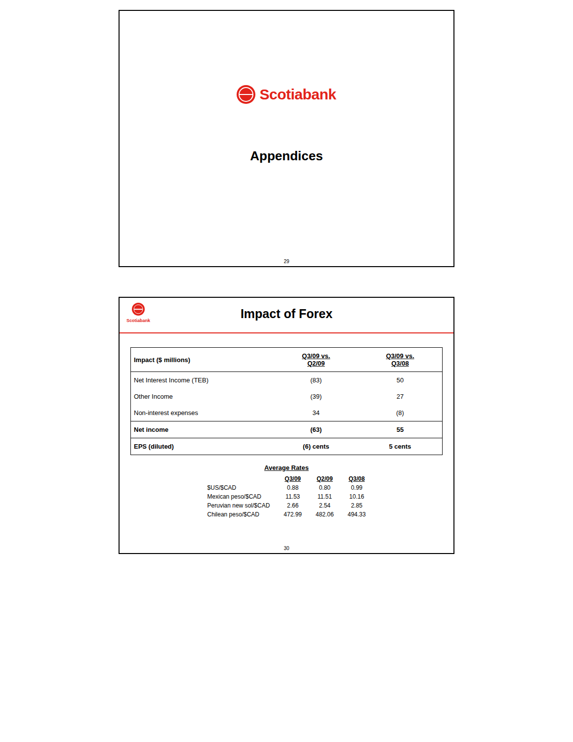Scotiabank
Appendices
29
Scotiabank
Impact of Forex
| Impact ($ millions) | Q3/09 vs. Q2/09 | Q3/09 vs. Q3/08 |
| --- | --- | --- |
| Net Interest Income (TEB) | (83) | 50 |
| Other Income | (39) | 27 |
| Non-interest expenses | 34 | (8) |
| Net income | (63) | 55 |
| EPS (diluted) | (6) cents | 5 cents |
Average Rates
| | Q3/09 | Q2/09 | Q3/08 |
| --- | --- | --- | --- |
| $US/$CAD | 0.88 | 0.80 | 0.99 |
| Mexican peso/$CAD | 11.53 | 11.51 | 10.16 |
| Peruvian new sol/$CAD | 2.66 | 2.54 | 2.85 |
| Chilean peso/$CAD | 472.99 | 482.06 | 494.33 |
30